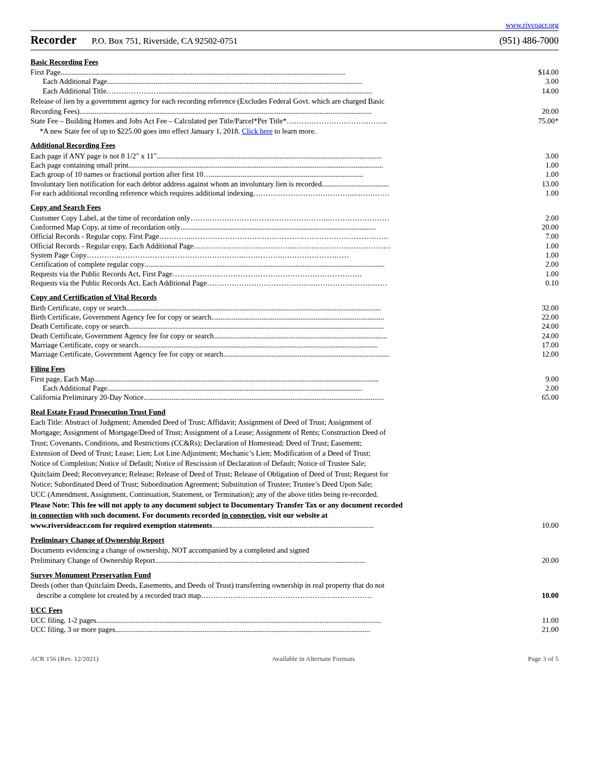www.rivcoacr.org
Recorder P.O. Box 751, Riverside, CA 92502-0751 (951) 486-7000
Basic Recording Fees
First Page.........................................................................................................................................................$14.00
Each Additional Page......................................................................................................................................... 3.00
Each Additional Title…………………................................................................................................................... 14.00
Release of lien by a government agency for each recording reference (Excludes Federal Govt. which are charged Basic
Recording Fees)............................................................................................................................................................. 20.00
State Fee – Building Homes and Jobs Act Fee – Calculated per Title/Parcel*Per Title*………………………………….. 75.00*
*A new State fee of up to $225.00 goes into effect January 1, 2018. Click here to learn more.
Additional Recording Fees
Each page if ANY page is not 8 1/2" x 11"......................................................................................................................... 3.00
Each page containing small print......................................................................................................................................... 1.00
Each group of 10 names or fractional portion after first 10….................................................................................. 1.00
Involuntary lien notification for each debtor address against whom an involuntary lien is recorded.................................... 13.00
For each additional recording reference which requires additional indexing…………………………………...…….……. 1.00
Copy and Search Fees
Customer Copy Label, at the time of recordation only…….…………………………………………..…………………… 2.00
Conformed Map Copy, at time of recordation only......................................................................................................... 20.00
Official Records - Regular copy, First Page…………..……………………………………………………………………. 7.00
Official Records - Regular copy, Each Additional Page…………………………………..………………………………… 1.00
System Page Copy…………..…………………………………………..…………….……………………… 1.00
Certification of complete regular copy................................................................................................................................. 2.00
Requests via the Public Records Act, First Page………………..………………………………………………… 1.00
Requests via the Public Records Act, Each Additional Page…………………………………….………………………… 0.10
Copy and Certification of Vital Records
Birth Certificate, copy or search......................................................................................................................................... 32.00
Birth Certificate, Government Agency fee for copy or search............................................................................................. 22.00
Death Certificate, copy or search......................................................................................................................................... 24.00
Death Certificate, Government Agency fee for copy or search............................................................................................. 24.00
Marriage Certificate, copy or search................................................................................................................................. 17.00
Marriage Certificate, Government Agency fee for copy or search......................................................................................... 12.00
Filing Fees
First page, Each Map......................................................................................................................................................... 9.00
Each Additional Page......................................................................................................................................... 2.00
California Preliminary 20-Day Notice................................................................................................................................. 65.00
Real Estate Fraud Prosecution Trust Fund
Each Title: Abstract of Judgment; Amended Deed of Trust; Affidavit; Assignment of Deed of Trust; Assignment of
Mortgage; Assignment of Mortgage/Deed of Trust; Assignment of a Lease; Assignment of Rents; Construction Deed of
Trust; Covenants, Conditions, and Restrictions (CC&Rs); Declaration of Homestead; Deed of Trust; Easement;
Extension of Deed of Trust; Lease; Lien; Lot Line Adjustment; Mechanic’s Lien; Modification of a Deed of Trust;
Notice of Completion; Notice of Default; Notice of Rescission of Declaration of Default; Notice of Trustee Sale;
Quitclaim Deed; Reconveyance; Release; Release of Deed of Trust; Release of Obligation of Deed of Trust; Request for
Notice; Subordinated Deed of Trust; Subordination Agreement; Substitution of Trustee; Trustee’s Deed Upon Sale;
UCC (Amendment, Assignment, Continuation, Statement, or Termination); any of the above titles being re-recorded.
Please Note: This fee will not apply to any document subject to Documentary Transfer Tax or any document recorded
in connection with such document. For documents recorded in connection, visit our website at
www.riversideacr.com for required exemption statements....................................................................................... 10.00
Preliminary Change of Ownership Report
Documents evidencing a change of ownership, NOT accompanied by a completed and signed
Preliminary Change of Ownership Report................................................................................................................. 20.00
Survey Monument Preservation Fund
Deeds (other than Quitclaim Deeds, Easements, and Deeds of Trust) transferring ownership in real property that do not
describe a complete lot created by a recorded tract map…………………………………………………………… 10.00
UCC Fees
UCC filing, 1-2 pages......................................................................................................................................................... 11.00
UCC filing, 3 or more pages......................................................................................................................................... 21.00
ACR 156 (Rev. 12/2021) Available in Alternate Formats Page 3 of 5